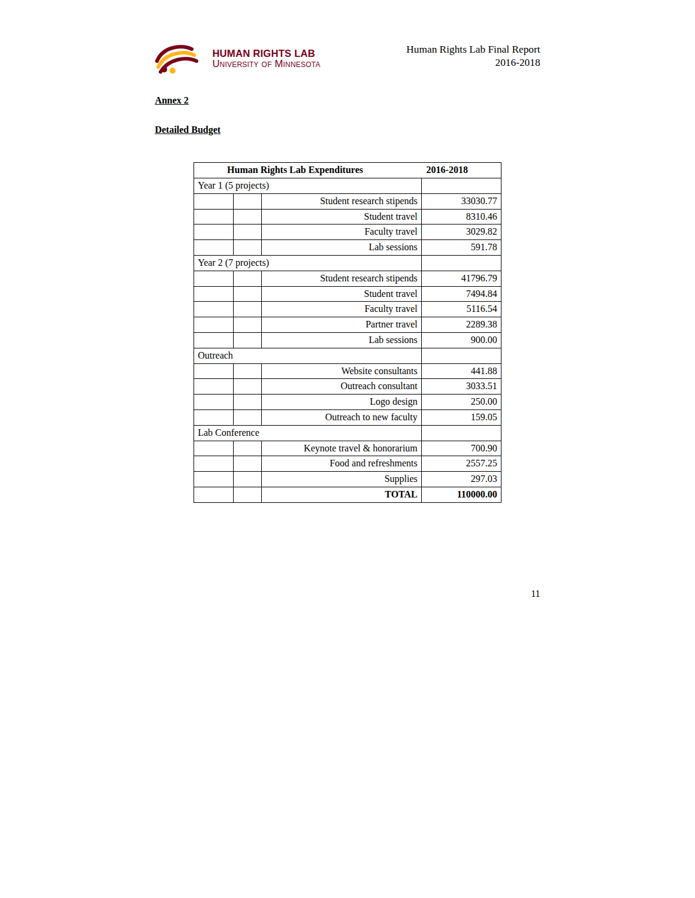HUMAN RIGHTS LAB
University of Minnesota
Human Rights Lab Final Report
2016-2018
Annex 2
Detailed Budget
| Human Rights Lab Expenditures 2016-2018 |
| Year 1 (5 projects) | |
| | | Student research stipends | 33030.77 |
| | | Student travel | 8310.46 |
| | | Faculty travel | 3029.82 |
| | | Lab sessions | 591.78 |
| Year 2 (7 projects) | |
| | | Student research stipends | 41796.79 |
| | | Student travel | 7494.84 |
| | | Faculty travel | 5116.54 |
| | | Partner travel | 2289.38 |
| | | Lab sessions | 900.00 |
| Outreach | |
| | | Website consultants | 441.88 |
| | | Outreach consultant | 3033.51 |
| | | Logo design | 250.00 |
| | | Outreach to new faculty | 159.05 |
| Lab Conference | |
| | | Keynote travel & honorarium | 700.90 |
| | | Food and refreshments | 2557.25 |
| | | Supplies | 297.03 |
| | | TOTAL | 110000.00 |
11